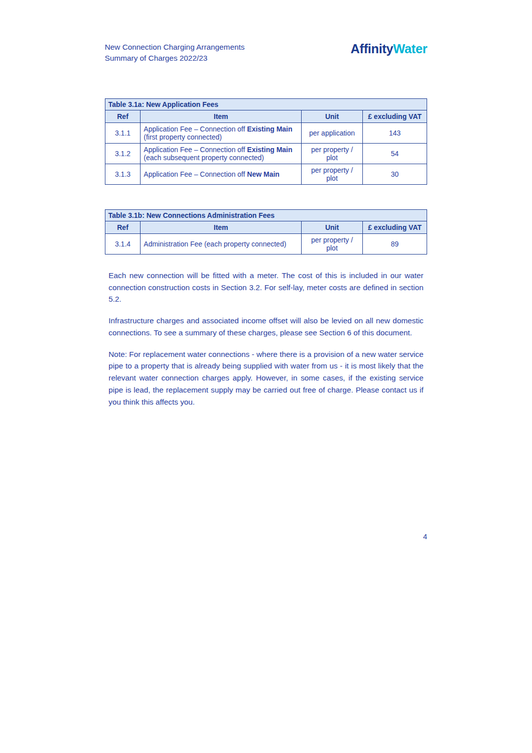New Connection Charging Arrangements
Summary of Charges 2022/23
Affinity Water
Table 3.1a: New Application Fees
| Ref | Item | Unit | £ excluding VAT |
| --- | --- | --- | --- |
| 3.1.1 | Application Fee – Connection off Existing Main (first property connected) | per application | 143 |
| 3.1.2 | Application Fee – Connection off Existing Main (each subsequent property connected) | per property / plot | 54 |
| 3.1.3 | Application Fee – Connection off New Main | per property / plot | 30 |
Table 3.1b: New Connections Administration Fees
| Ref | Item | Unit | £ excluding VAT |
| --- | --- | --- | --- |
| 3.1.4 | Administration Fee (each property connected) | per property / plot | 89 |
Each new connection will be fitted with a meter. The cost of this is included in our water connection construction costs in Section 3.2. For self-lay, meter costs are defined in section 5.2.
Infrastructure charges and associated income offset will also be levied on all new domestic connections. To see a summary of these charges, please see Section 6 of this document.
Note: For replacement water connections - where there is a provision of a new water service pipe to a property that is already being supplied with water from us - it is most likely that the relevant water connection charges apply. However, in some cases, if the existing service pipe is lead, the replacement supply may be carried out free of charge. Please contact us if you think this affects you.
4